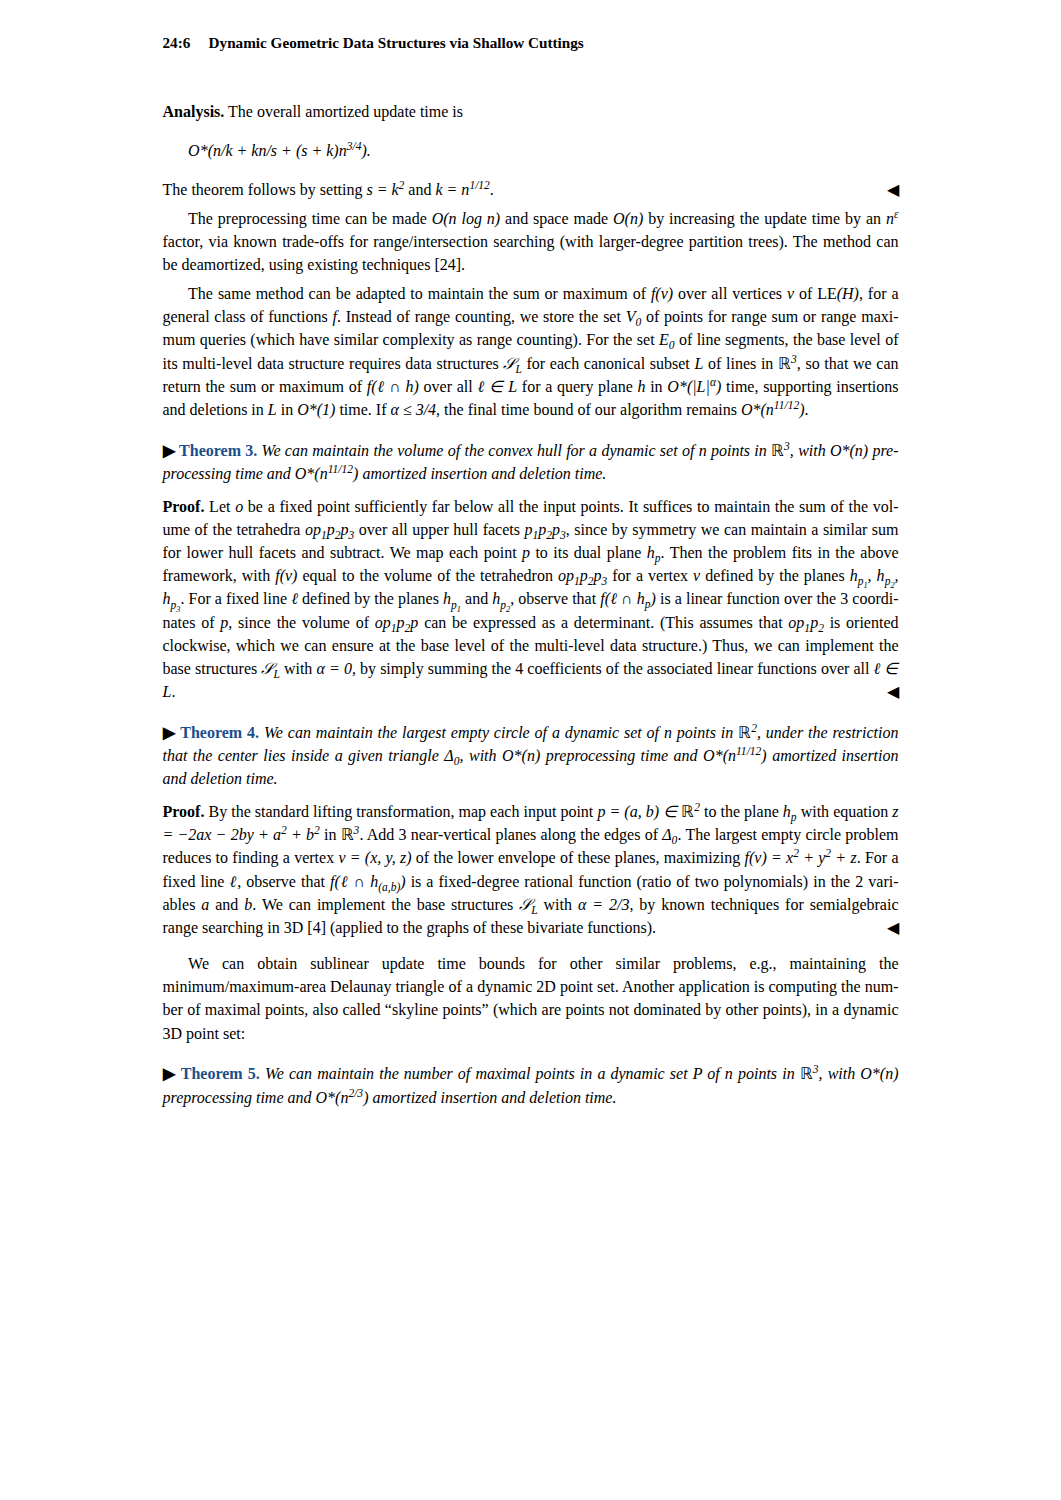24:6 Dynamic Geometric Data Structures via Shallow Cuttings
Analysis. The overall amortized update time is
O*(n/k + kn/s + (s + k)n3/4).
The theorem follows by setting s = k2 and k = n1/12.◀
The preprocessing time can be made O(n log n) and space made O(n) by increasing the update time by an nε factor, via known trade-offs for range/intersection searching (with larger-degree partition trees). The method can be deamortized, using existing techniques [24].
The same method can be adapted to maintain the sum or maximum of f(v) over all vertices v of LE(H), for a general class of functions f. Instead of range counting, we store the set V0 of points for range sum or range maximum queries (which have similar complexity as range counting). For the set E0 of line segments, the base level of its multi-level data structure requires data structures 𝒮L for each canonical subset L of lines in ℝ3, so that we can return the sum or maximum of f(ℓ ∩ h) over all ℓ ∈ L for a query plane h in O*(|L|α) time, supporting insertions and deletions in L in O*(1) time. If α ≤ 3/4, the final time bound of our algorithm remains O*(n11/12).
▶ Theorem 3. We can maintain the volume of the convex hull for a dynamic set of n points in ℝ3, with O*(n) preprocessing time and O*(n11/12) amortized insertion and deletion time.
Proof. Let o be a fixed point sufficiently far below all the input points. It suffices to maintain the sum of the volume of the tetrahedra op1p2p3 over all upper hull facets p1p2p3, since by symmetry we can maintain a similar sum for lower hull facets and subtract. We map each point p to its dual plane hp. Then the problem fits in the above framework, with f(v) equal to the volume of the tetrahedron op1p2p3 for a vertex v defined by the planes hp1, hp2, hp3. For a fixed line ℓ defined by the planes hp1 and hp2, observe that f(ℓ ∩ hp) is a linear function over the 3 coordinates of p, since the volume of op1p2p can be expressed as a determinant. (This assumes that op1p2 is oriented clockwise, which we can ensure at the base level of the multi-level data structure.) Thus, we can implement the base structures 𝒮L with α = 0, by simply summing the 4 coefficients of the associated linear functions over all ℓ ∈ L.◀
▶ Theorem 4. We can maintain the largest empty circle of a dynamic set of n points in ℝ2, under the restriction that the center lies inside a given triangle Δ0, with O*(n) preprocessing time and O*(n11/12) amortized insertion and deletion time.
Proof. By the standard lifting transformation, map each input point p = (a, b) ∈ ℝ2 to the plane hp with equation z = −2ax − 2by + a2 + b2 in ℝ3. Add 3 near-vertical planes along the edges of Δ0. The largest empty circle problem reduces to finding a vertex v = (x, y, z) of the lower envelope of these planes, maximizing f(v) = x2 + y2 + z. For a fixed line ℓ, observe that f(ℓ ∩ h(a,b)) is a fixed-degree rational function (ratio of two polynomials) in the 2 variables a and b. We can implement the base structures 𝒮L with α = 2/3, by known techniques for semialgebraic range searching in 3D [4] (applied to the graphs of these bivariate functions).◀
We can obtain sublinear update time bounds for other similar problems, e.g., maintaining the minimum/maximum-area Delaunay triangle of a dynamic 2D point set. Another application is computing the number of maximal points, also called “skyline points” (which are points not dominated by other points), in a dynamic 3D point set:
▶ Theorem 5. We can maintain the number of maximal points in a dynamic set P of n points in ℝ3, with O*(n) preprocessing time and O*(n2/3) amortized insertion and deletion time.